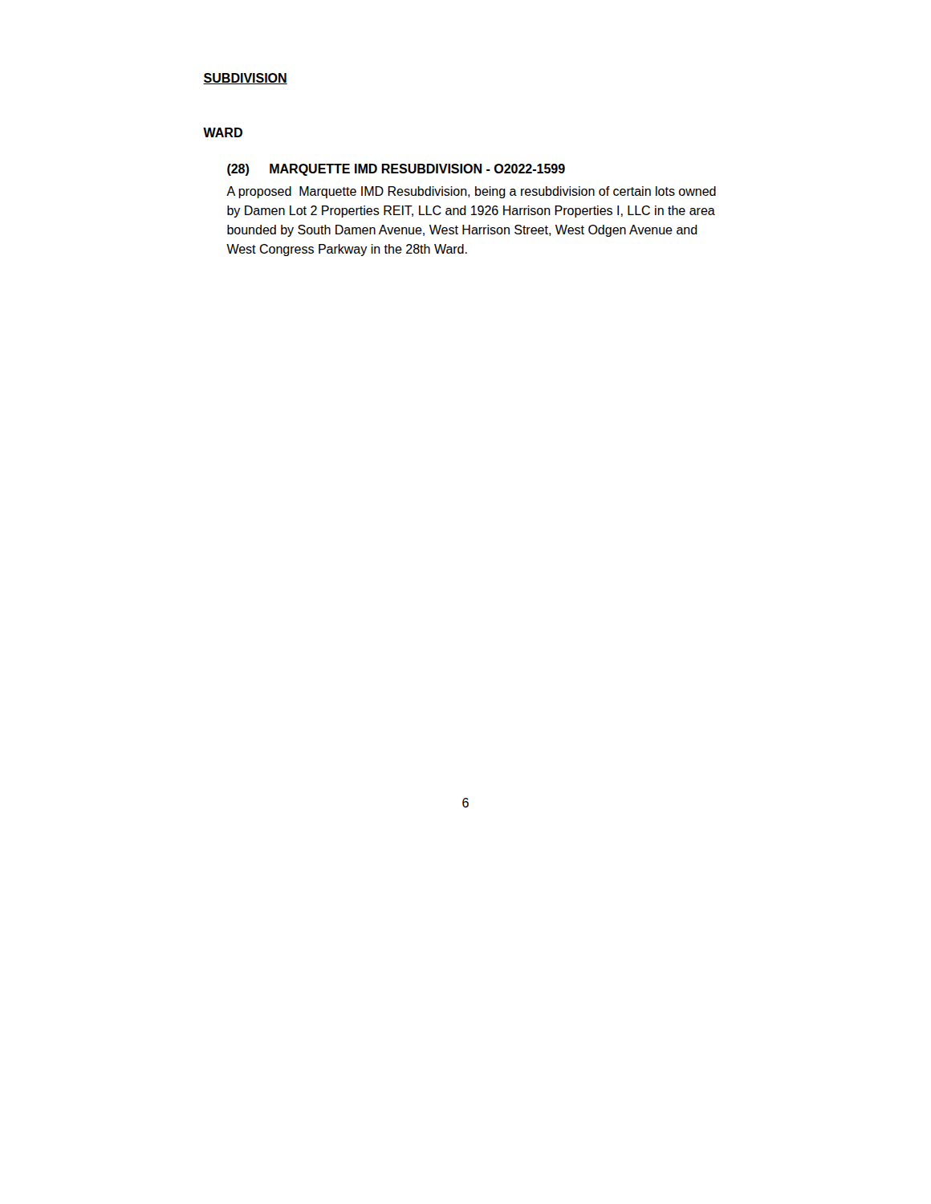SUBDIVISION
WARD
(28) MARQUETTE IMD RESUBDIVISION - O2022-1599
A proposed Marquette IMD Resubdivision, being a resubdivision of certain lots owned by Damen Lot 2 Properties REIT, LLC and 1926 Harrison Properties I, LLC in the area bounded by South Damen Avenue, West Harrison Street, West Odgen Avenue and West Congress Parkway in the 28th Ward.
6